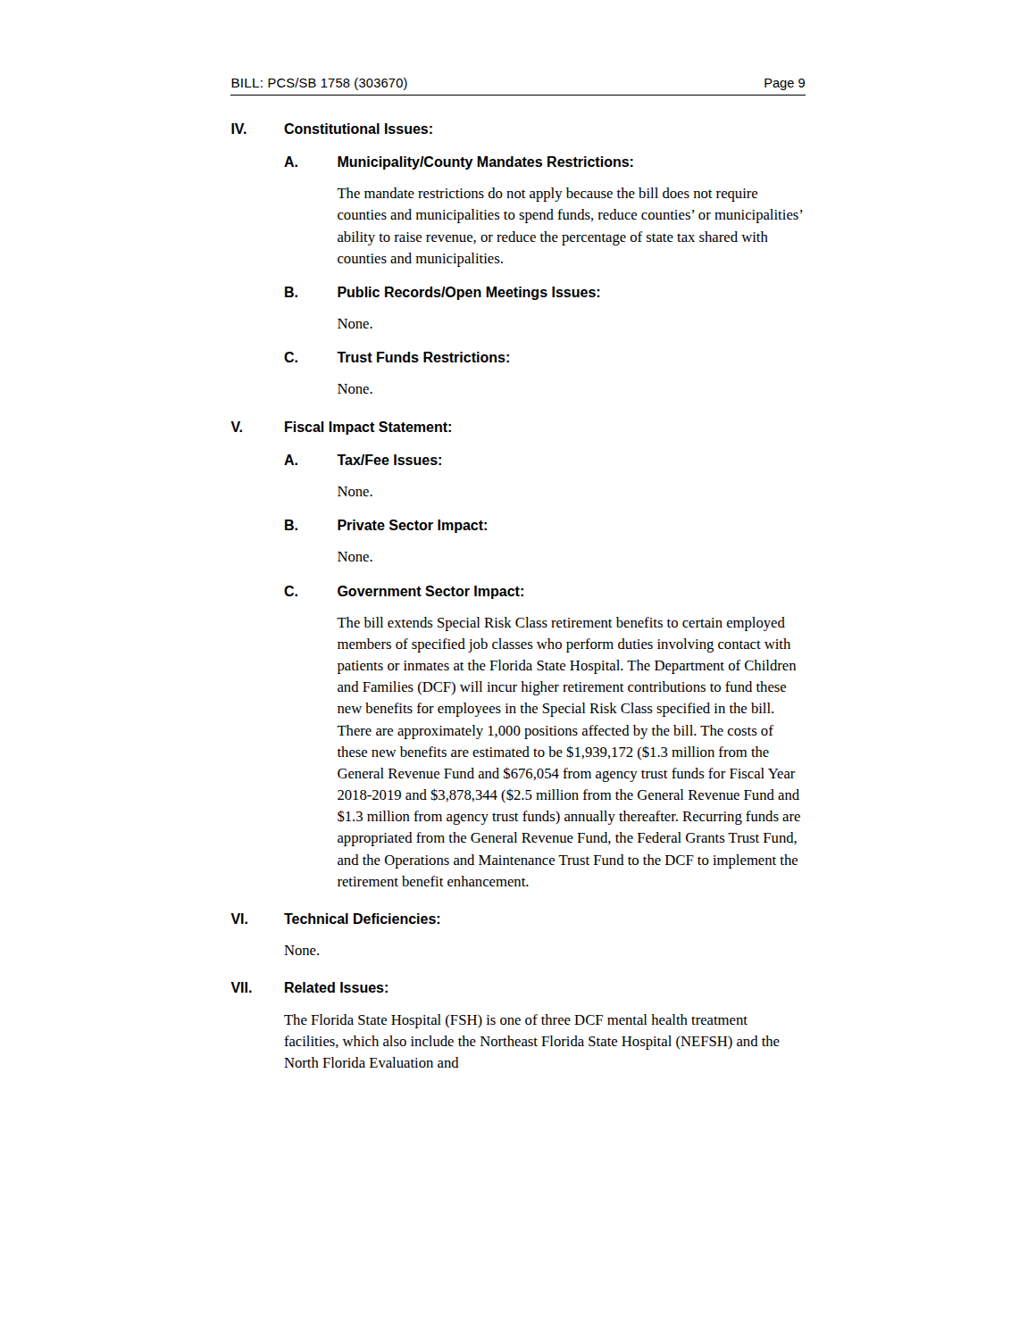BILL: PCS/SB 1758 (303670)
Page 9
IV.
Constitutional Issues:
A.
Municipality/County Mandates Restrictions:
The mandate restrictions do not apply because the bill does not require counties and municipalities to spend funds, reduce counties’ or municipalities’ ability to raise revenue, or reduce the percentage of state tax shared with counties and municipalities.
B.
Public Records/Open Meetings Issues:
None.
C.
Trust Funds Restrictions:
None.
V.
Fiscal Impact Statement:
A.
Tax/Fee Issues:
None.
B.
Private Sector Impact:
None.
C.
Government Sector Impact:
The bill extends Special Risk Class retirement benefits to certain employed members of specified job classes who perform duties involving contact with patients or inmates at the Florida State Hospital. The Department of Children and Families (DCF) will incur higher retirement contributions to fund these new benefits for employees in the Special Risk Class specified in the bill. There are approximately 1,000 positions affected by the bill. The costs of these new benefits are estimated to be $1,939,172 ($1.3 million from the General Revenue Fund and $676,054 from agency trust funds for Fiscal Year 2018-2019 and $3,878,344 ($2.5 million from the General Revenue Fund and $1.3 million from agency trust funds) annually thereafter. Recurring funds are appropriated from the General Revenue Fund, the Federal Grants Trust Fund, and the Operations and Maintenance Trust Fund to the DCF to implement the retirement benefit enhancement.
VI.
Technical Deficiencies:
None.
VII.
Related Issues:
The Florida State Hospital (FSH) is one of three DCF mental health treatment facilities, which also include the Northeast Florida State Hospital (NEFSH) and the North Florida Evaluation and